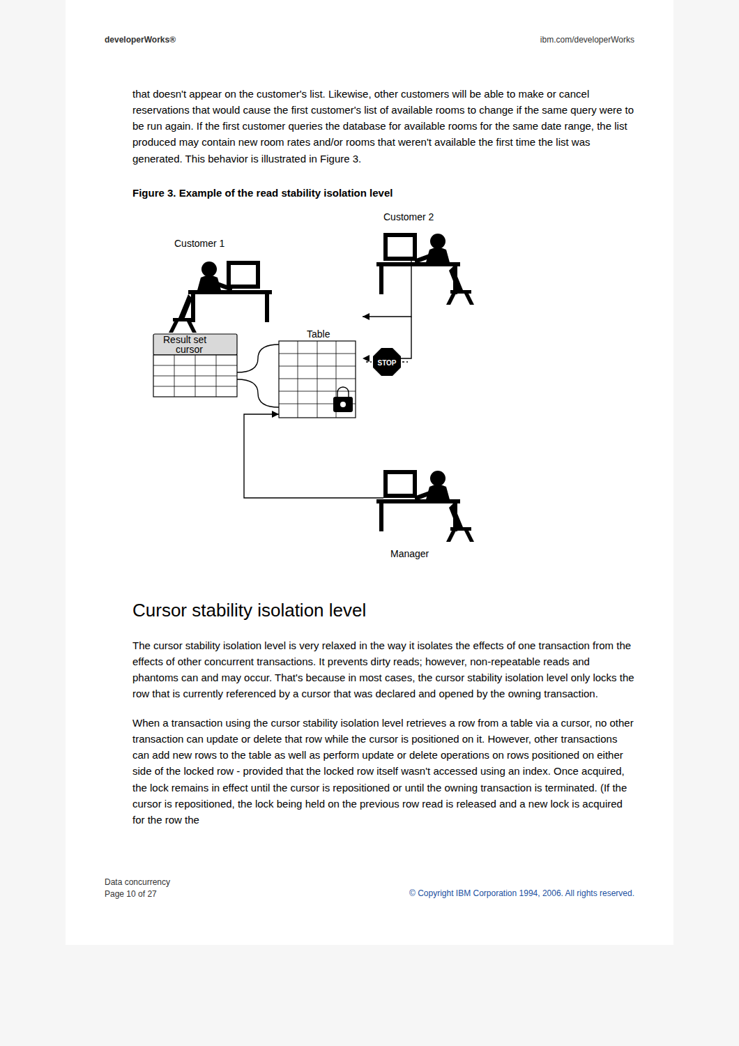developerWorks® ibm.com/developerWorks
that doesn't appear on the customer's list. Likewise, other customers will be able to make or cancel reservations that would cause the first customer's list of available rooms to change if the same query were to be run again. If the first customer queries the database for available rooms for the same date range, the list produced may contain new room rates and/or rooms that weren't available the first time the list was generated. This behavior is illustrated in Figure 3.
Figure 3. Example of the read stability isolation level
Customer 1 Customer 2 Table Manager Result set cursor STOP
Cursor stability isolation level
The cursor stability isolation level is very relaxed in the way it isolates the effects of one transaction from the effects of other concurrent transactions. It prevents dirty reads; however, non-repeatable reads and phantoms can and may occur. That's because in most cases, the cursor stability isolation level only locks the row that is currently referenced by a cursor that was declared and opened by the owning transaction.
When a transaction using the cursor stability isolation level retrieves a row from a table via a cursor, no other transaction can update or delete that row while the cursor is positioned on it. However, other transactions can add new rows to the table as well as perform update or delete operations on rows positioned on either side of the locked row - provided that the locked row itself wasn't accessed using an index. Once acquired, the lock remains in effect until the cursor is repositioned or until the owning transaction is terminated. (If the cursor is repositioned, the lock being held on the previous row read is released and a new lock is acquired for the row the
Data concurrency
Page 10 of 27
© Copyright IBM Corporation 1994, 2006. All rights reserved.